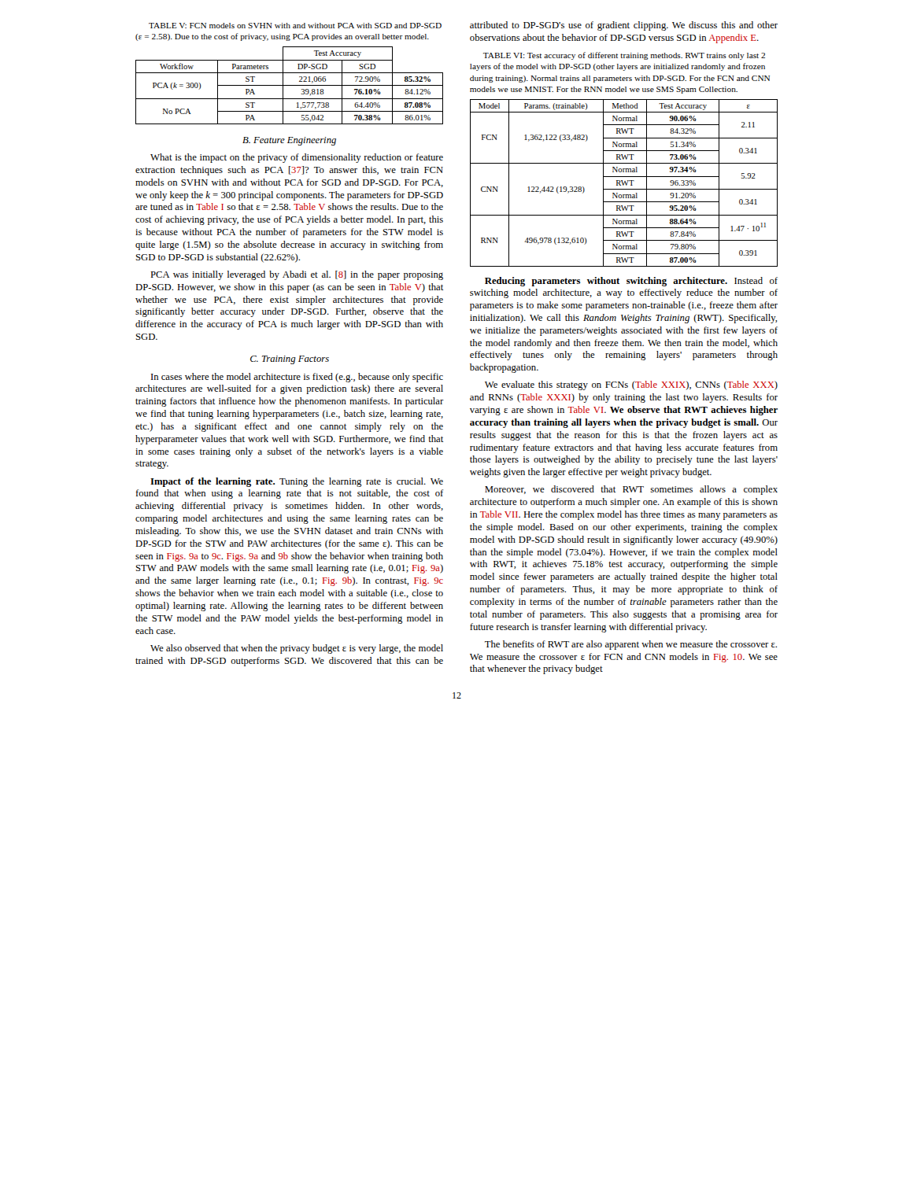TABLE V: FCN models on SVHN with and without PCA with SGD and DP-SGD (ε = 2.58). Due to the cost of privacy, using PCA provides an overall better model.
| | | Test Accuracy |
| Workflow | Parameters | DP-SGD | SGD |
| PCA ( k = 300) | ST | 221,066 | 72.90% | 85.32% |
| PA | 39,818 | 76.10% | 84.12% |
| No PCA | ST | 1,577,738 | 64.40% | 87.08% |
| PA | 55,042 | 70.38% | 86.01% |
B. Feature Engineering
What is the impact on the privacy of dimensionality reduction or feature extraction techniques such as PCA [37]? To answer this, we train FCN models on SVHN with and without PCA for SGD and DP-SGD. For PCA, we only keep the k = 300 principal components. The parameters for DP-SGD are tuned as in Table I so that ε = 2.58. Table V shows the results. Due to the cost of achieving privacy, the use of PCA yields a better model. In part, this is because without PCA the number of parameters for the STW model is quite large (1.5M) so the absolute decrease in accuracy in switching from SGD to DP-SGD is substantial (22.62%).
PCA was initially leveraged by Abadi et al. [8] in the paper proposing DP-SGD. However, we show in this paper (as can be seen in Table V) that whether we use PCA, there exist simpler architectures that provide significantly better accuracy under DP-SGD. Further, observe that the difference in the accuracy of PCA is much larger with DP-SGD than with SGD.
C. Training Factors
In cases where the model architecture is fixed (e.g., because only specific architectures are well-suited for a given prediction task) there are several training factors that influence how the phenomenon manifests. In particular we find that tuning learning hyperparameters (i.e., batch size, learning rate, etc.) has a significant effect and one cannot simply rely on the hyperparameter values that work well with SGD. Furthermore, we find that in some cases training only a subset of the network's layers is a viable strategy.
Impact of the learning rate. Tuning the learning rate is crucial. We found that when using a learning rate that is not suitable, the cost of achieving differential privacy is sometimes hidden. In other words, comparing model architectures and using the same learning rates can be misleading. To show this, we use the SVHN dataset and train CNNs with DP-SGD for the STW and PAW architectures (for the same ε). This can be seen in Figs. 9a to 9c. Figs. 9a and 9b show the behavior when training both STW and PAW models with the same small learning rate (i.e, 0.01; Fig. 9a) and the same larger learning rate (i.e., 0.1; Fig. 9b). In contrast, Fig. 9c shows the behavior when we train each model with a suitable (i.e., close to optimal) learning rate. Allowing the learning rates to be different between the STW model and the PAW model yields the best-performing model in each case.
We also observed that when the privacy budget ε is very large, the model trained with DP-SGD outperforms SGD. We discovered that this can be attributed to DP-SGD's use of gradient clipping. We discuss this and other observations about the behavior of DP-SGD versus SGD in Appendix E.
TABLE VI: Test accuracy of different training methods. RWT trains only last 2 layers of the model with DP-SGD (other layers are initialized randomly and frozen during training). Normal trains all parameters with DP-SGD. For the FCN and CNN models we use MNIST. For the RNN model we use SMS Spam Collection.
| Model | Params. (trainable) | Method | Test Accuracy | ε |
| FCN | 1,362,122 (33,482) | Normal | 90.06% | 2.11 |
| RWT | 84.32% |
| Normal | 51.34% | 0.341 |
| RWT | 73.06% |
| CNN | 122,442 (19,328) | Normal | 97.34% | 5.92 |
| RWT | 96.33% |
| Normal | 91.20% | 0.341 |
| RWT | 95.20% |
| RNN | 496,978 (132,610) | Normal | 88.64% | 1.47 · 10 11 |
| RWT | 87.84% |
| Normal | 79.80% | 0.391 |
| RWT | 87.00% |
Reducing parameters without switching architecture. Instead of switching model architecture, a way to effectively reduce the number of parameters is to make some parameters non-trainable (i.e., freeze them after initialization). We call this Random Weights Training (RWT). Specifically, we initialize the parameters/weights associated with the first few layers of the model randomly and then freeze them. We then train the model, which effectively tunes only the remaining layers' parameters through backpropagation.
We evaluate this strategy on FCNs (Table XXIX), CNNs (Table XXX) and RNNs (Table XXXI) by only training the last two layers. Results for varying ε are shown in Table VI. We observe that RWT achieves higher accuracy than training all layers when the privacy budget is small. Our results suggest that the reason for this is that the frozen layers act as rudimentary feature extractors and that having less accurate features from those layers is outweighed by the ability to precisely tune the last layers' weights given the larger effective per weight privacy budget.
Moreover, we discovered that RWT sometimes allows a complex architecture to outperform a much simpler one. An example of this is shown in Table VII. Here the complex model has three times as many parameters as the simple model. Based on our other experiments, training the complex model with DP-SGD should result in significantly lower accuracy (49.90%) than the simple model (73.04%). However, if we train the complex model with RWT, it achieves 75.18% test accuracy, outperforming the simple model since fewer parameters are actually trained despite the higher total number of parameters. Thus, it may be more appropriate to think of complexity in terms of the number of trainable parameters rather than the total number of parameters. This also suggests that a promising area for future research is transfer learning with differential privacy.
The benefits of RWT are also apparent when we measure the crossover ε. We measure the crossover ε for FCN and CNN models in Fig. 10. We see that whenever the privacy budget
12